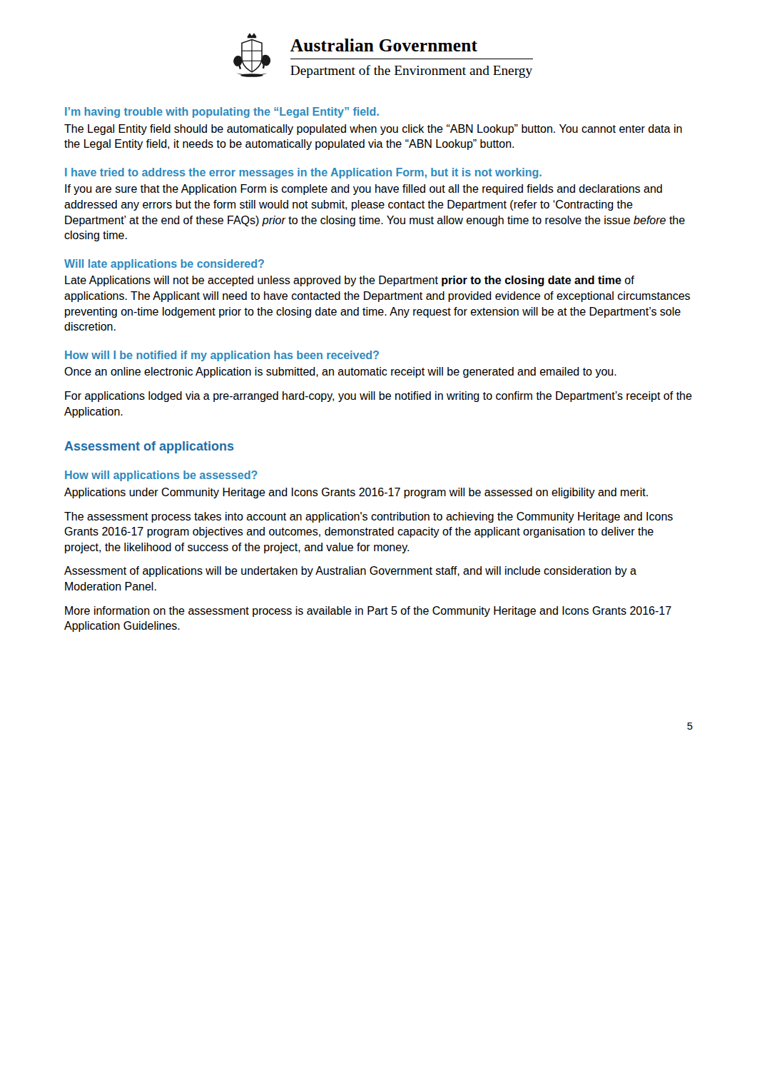Australian Government
Department of the Environment and Energy
I’m having trouble with populating the “Legal Entity” field.
The Legal Entity field should be automatically populated when you click the “ABN Lookup” button. You cannot enter data in the Legal Entity field, it needs to be automatically populated via the “ABN Lookup” button.
I have tried to address the error messages in the Application Form, but it is not working.
If you are sure that the Application Form is complete and you have filled out all the required fields and declarations and addressed any errors but the form still would not submit, please contact the Department (refer to ‘Contracting the Department’ at the end of these FAQs) prior to the closing time. You must allow enough time to resolve the issue before the closing time.
Will late applications be considered?
Late Applications will not be accepted unless approved by the Department prior to the closing date and time of applications. The Applicant will need to have contacted the Department and provided evidence of exceptional circumstances preventing on-time lodgement prior to the closing date and time. Any request for extension will be at the Department’s sole discretion.
How will I be notified if my application has been received?
Once an online electronic Application is submitted, an automatic receipt will be generated and emailed to you.
For applications lodged via a pre-arranged hard-copy, you will be notified in writing to confirm the Department’s receipt of the Application.
Assessment of applications
How will applications be assessed?
Applications under Community Heritage and Icons Grants 2016-17 program will be assessed on eligibility and merit.
The assessment process takes into account an application's contribution to achieving the Community Heritage and Icons Grants 2016-17 program objectives and outcomes, demonstrated capacity of the applicant organisation to deliver the project, the likelihood of success of the project, and value for money.
Assessment of applications will be undertaken by Australian Government staff, and will include consideration by a Moderation Panel.
More information on the assessment process is available in Part 5 of the Community Heritage and Icons Grants 2016-17 Application Guidelines.
5